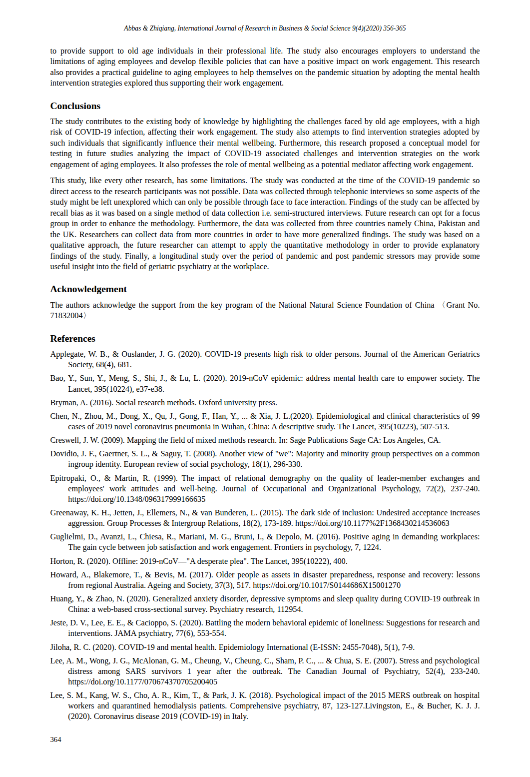Abbas & Zhiqiang, International Journal of Research in Business & Social Science 9(4)(2020) 356-365
to provide support to old age individuals in their professional life. The study also encourages employers to understand the limitations of aging employees and develop flexible policies that can have a positive impact on work engagement. This research also provides a practical guideline to aging employees to help themselves on the pandemic situation by adopting the mental health intervention strategies explored thus supporting their work engagement.
Conclusions
The study contributes to the existing body of knowledge by highlighting the challenges faced by old age employees, with a high risk of COVID-19 infection, affecting their work engagement. The study also attempts to find intervention strategies adopted by such individuals that significantly influence their mental wellbeing. Furthermore, this research proposed a conceptual model for testing in future studies analyzing the impact of COVID-19 associated challenges and intervention strategies on the work engagement of aging employees. It also professes the role of mental wellbeing as a potential mediator affecting work engagement.
This study, like every other research, has some limitations. The study was conducted at the time of the COVID-19 pandemic so direct access to the research participants was not possible. Data was collected through telephonic interviews so some aspects of the study might be left unexplored which can only be possible through face to face interaction. Findings of the study can be affected by recall bias as it was based on a single method of data collection i.e. semi-structured interviews. Future research can opt for a focus group in order to enhance the methodology. Furthermore, the data was collected from three countries namely China, Pakistan and the UK. Researchers can collect data from more countries in order to have more generalized findings. The study was based on a qualitative approach, the future researcher can attempt to apply the quantitative methodology in order to provide explanatory findings of the study. Finally, a longitudinal study over the period of pandemic and post pandemic stressors may provide some useful insight into the field of geriatric psychiatry at the workplace.
Acknowledgement
The authors acknowledge the support from the key program of the National Natural Science Foundation of China 〈Grant No. 71832004〉
References
Applegate, W. B., & Ouslander, J. G. (2020). COVID‐19 presents high risk to older persons. Journal of the American Geriatrics Society, 68(4), 681.
Bao, Y., Sun, Y., Meng, S., Shi, J., & Lu, L. (2020). 2019-nCoV epidemic: address mental health care to empower society. The Lancet, 395(10224), e37-e38.
Bryman, A. (2016). Social research methods. Oxford university press.
Chen, N., Zhou, M., Dong, X., Qu, J., Gong, F., Han, Y., ... & Xia, J. L.(2020). Epidemiological and clinical characteristics of 99 cases of 2019 novel coronavirus pneumonia in Wuhan, China: A descriptive study. The Lancet, 395(10223), 507-513.
Creswell, J. W. (2009). Mapping the field of mixed methods research. In: Sage Publications Sage CA: Los Angeles, CA.
Dovidio, J. F., Gaertner, S. L., & Saguy, T. (2008). Another view of "we": Majority and minority group perspectives on a common ingroup identity. European review of social psychology, 18(1), 296-330.
Epitropaki, O., & Martin, R. (1999). The impact of relational demography on the quality of leader‐member exchanges and employees' work attitudes and well‐being. Journal of Occupational and Organizational Psychology, 72(2), 237-240. https://doi.org/10.1348/096317999166635
Greenaway, K. H., Jetten, J., Ellemers, N., & van Bunderen, L. (2015). The dark side of inclusion: Undesired acceptance increases aggression. Group Processes & Intergroup Relations, 18(2), 173-189. https://doi.org/10.1177%2F1368430214536063
Guglielmi, D., Avanzi, L., Chiesa, R., Mariani, M. G., Bruni, I., & Depolo, M. (2016). Positive aging in demanding workplaces: The gain cycle between job satisfaction and work engagement. Frontiers in psychology, 7, 1224.
Horton, R. (2020). Offline: 2019-nCoV—"A desperate plea". The Lancet, 395(10222), 400.
Howard, A., Blakemore, T., & Bevis, M. (2017). Older people as assets in disaster preparedness, response and recovery: lessons from regional Australia. Ageing and Society, 37(3), 517. https://doi.org/10.1017/S0144686X15001270
Huang, Y., & Zhao, N. (2020). Generalized anxiety disorder, depressive symptoms and sleep quality during COVID-19 outbreak in China: a web-based cross-sectional survey. Psychiatry research, 112954.
Jeste, D. V., Lee, E. E., & Cacioppo, S. (2020). Battling the modern behavioral epidemic of loneliness: Suggestions for research and interventions. JAMA psychiatry, 77(6), 553-554.
Jiloha, R. C. (2020). COVID-19 and mental health. Epidemiology International (E-ISSN: 2455-7048), 5(1), 7-9.
Lee, A. M., Wong, J. G., McAlonan, G. M., Cheung, V., Cheung, C., Sham, P. C., ... & Chua, S. E. (2007). Stress and psychological distress among SARS survivors 1 year after the outbreak. The Canadian Journal of Psychiatry, 52(4), 233-240. https://doi.org/10.1177/070674370705200405
Lee, S. M., Kang, W. S., Cho, A. R., Kim, T., & Park, J. K. (2018). Psychological impact of the 2015 MERS outbreak on hospital workers and quarantined hemodialysis patients. Comprehensive psychiatry, 87, 123-127.Livingston, E., & Bucher, K. J. J. (2020). Coronavirus disease 2019 (COVID-19) in Italy.
364